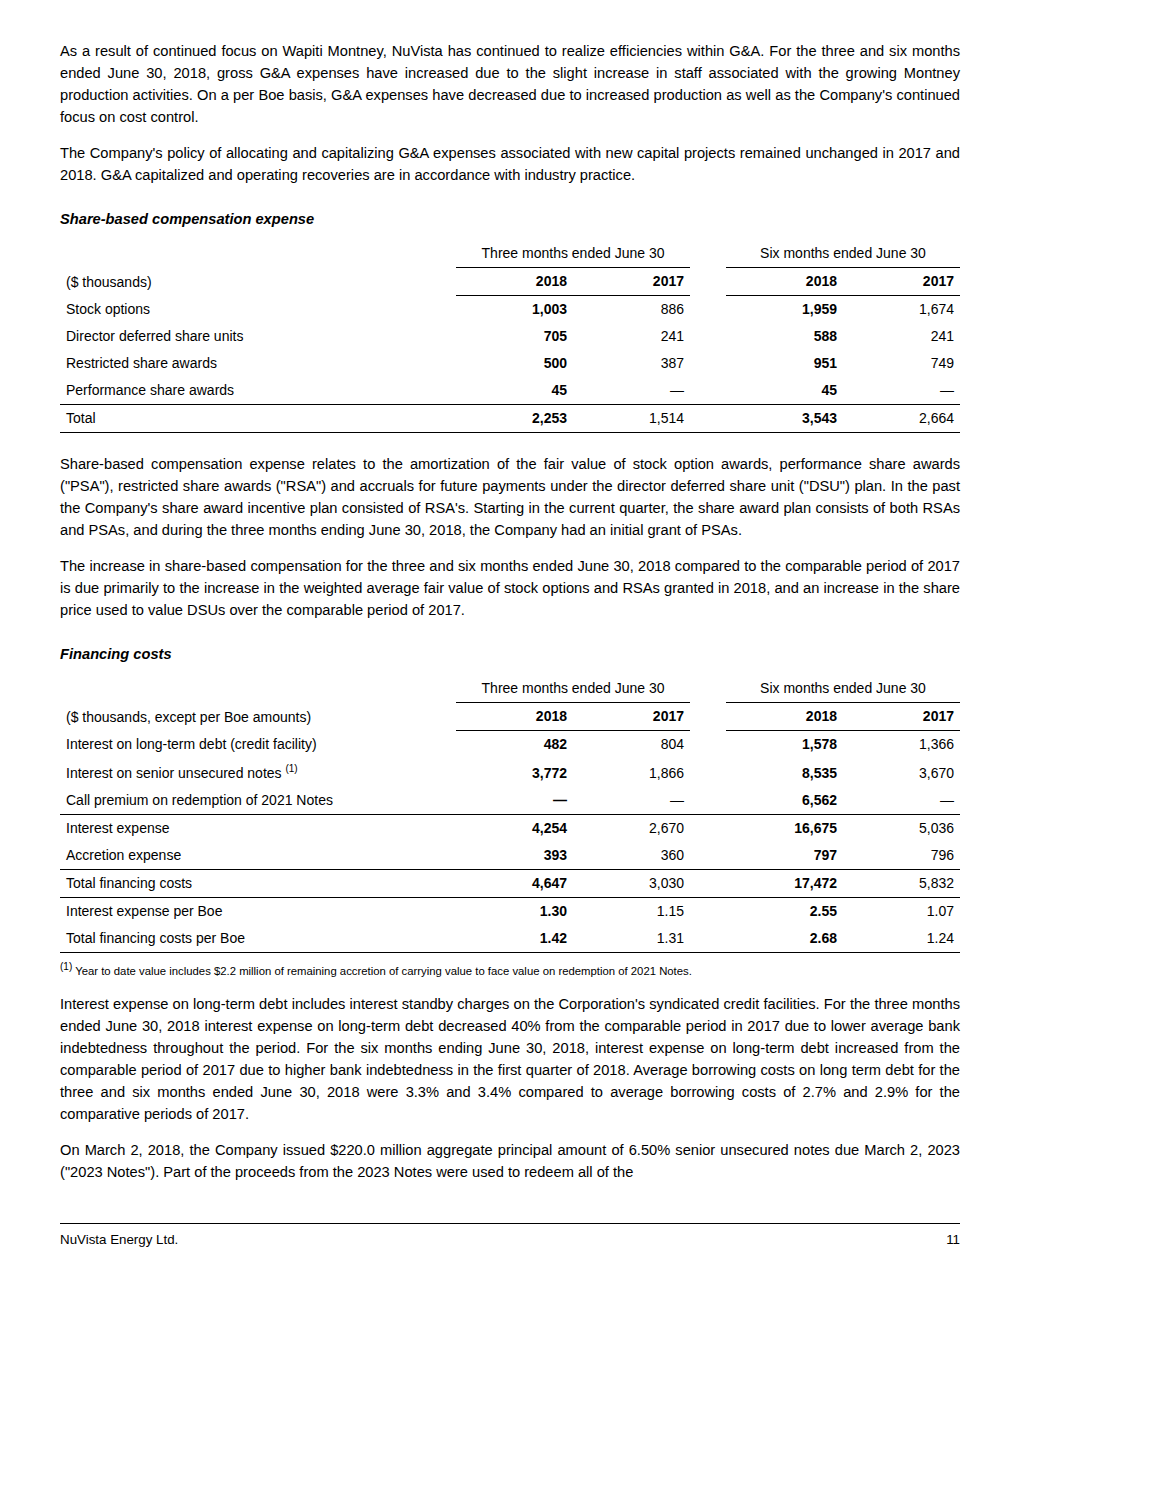As a result of continued focus on Wapiti Montney, NuVista has continued to realize efficiencies within G&A. For the three and six months ended June 30, 2018, gross G&A expenses have increased due to the slight increase in staff associated with the growing Montney production activities. On a per Boe basis, G&A expenses have decreased due to increased production as well as the Company's continued focus on cost control.
The Company's policy of allocating and capitalizing G&A expenses associated with new capital projects remained unchanged in 2017 and 2018. G&A capitalized and operating recoveries are in accordance with industry practice.
Share-based compensation expense
| | Three months ended June 30 | | Six months ended June 30 |
| --- | --- | --- | --- |
| ($ thousands) | 2018 | 2017 | | 2018 | 2017 |
| Stock options | 1,003 | 886 | | 1,959 | 1,674 |
| Director deferred share units | 705 | 241 | | 588 | 241 |
| Restricted share awards | 500 | 387 | | 951 | 749 |
| Performance share awards | 45 | — | | 45 | — |
| Total | 2,253 | 1,514 | | 3,543 | 2,664 |
Share-based compensation expense relates to the amortization of the fair value of stock option awards, performance share awards ("PSA"), restricted share awards ("RSA") and accruals for future payments under the director deferred share unit ("DSU") plan. In the past the Company's share award incentive plan consisted of RSA's. Starting in the current quarter, the share award plan consists of both RSAs and PSAs, and during the three months ending June 30, 2018, the Company had an initial grant of PSAs.
The increase in share-based compensation for the three and six months ended June 30, 2018 compared to the comparable period of 2017 is due primarily to the increase in the weighted average fair value of stock options and RSAs granted in 2018, and an increase in the share price used to value DSUs over the comparable period of 2017.
Financing costs
| | Three months ended June 30 | | Six months ended June 30 |
| --- | --- | --- | --- |
| ($ thousands, except per Boe amounts) | 2018 | 2017 | | 2018 | 2017 |
| Interest on long-term debt (credit facility) | 482 | 804 | | 1,578 | 1,366 |
| Interest on senior unsecured notes (1) | 3,772 | 1,866 | | 8,535 | 3,670 |
| Call premium on redemption of 2021 Notes | — | — | | 6,562 | — |
| Interest expense | 4,254 | 2,670 | | 16,675 | 5,036 |
| Accretion expense | 393 | 360 | | 797 | 796 |
| Total financing costs | 4,647 | 3,030 | | 17,472 | 5,832 |
| Interest expense per Boe | 1.30 | 1.15 | | 2.55 | 1.07 |
| Total financing costs per Boe | 1.42 | 1.31 | | 2.68 | 1.24 |
(1) Year to date value includes $2.2 million of remaining accretion of carrying value to face value on redemption of 2021 Notes.
Interest expense on long-term debt includes interest standby charges on the Corporation's syndicated credit facilities. For the three months ended June 30, 2018 interest expense on long-term debt decreased 40% from the comparable period in 2017 due to lower average bank indebtedness throughout the period. For the six months ending June 30, 2018, interest expense on long-term debt increased from the comparable period of 2017 due to higher bank indebtedness in the first quarter of 2018. Average borrowing costs on long term debt for the three and six months ended June 30, 2018 were 3.3% and 3.4% compared to average borrowing costs of 2.7% and 2.9% for the comparative periods of 2017.
On March 2, 2018, the Company issued $220.0 million aggregate principal amount of 6.50% senior unsecured notes due March 2, 2023 ("2023 Notes"). Part of the proceeds from the 2023 Notes were used to redeem all of the
NuVista Energy Ltd. 11